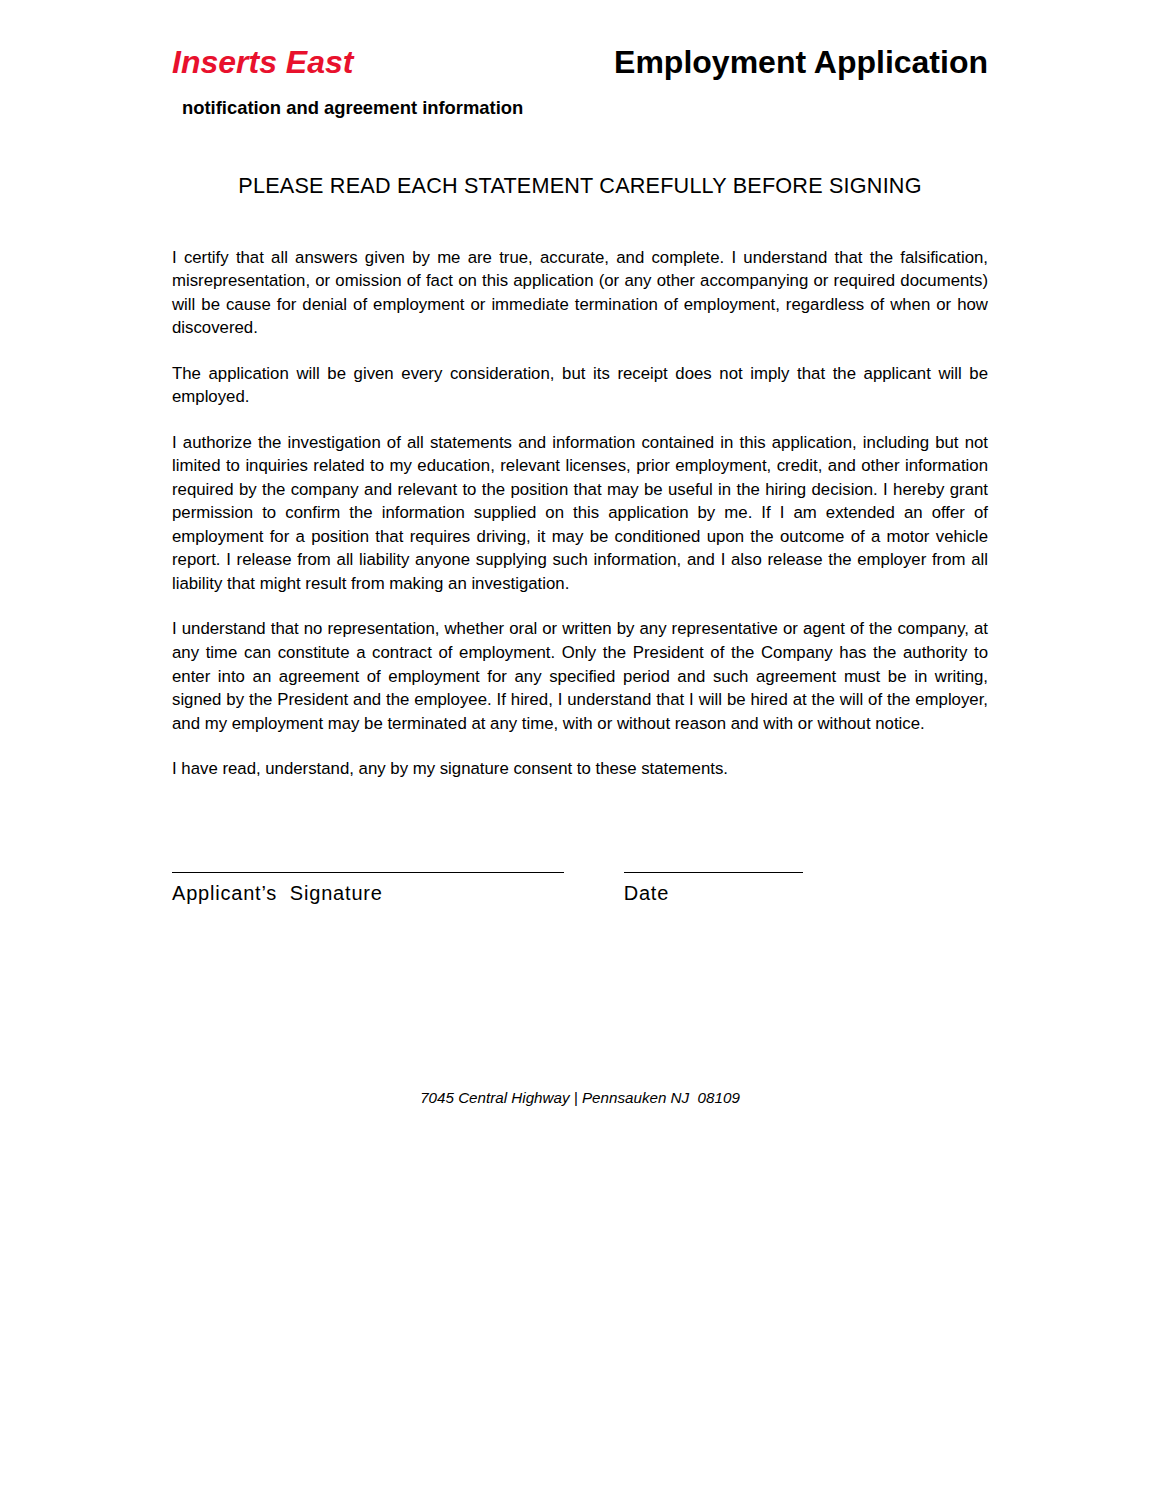Inserts East
Employment Application
notification and agreement information
PLEASE READ EACH STATEMENT CAREFULLY BEFORE SIGNING
I certify that all answers given by me are true, accurate, and complete. I understand that the falsification, misrepresentation, or omission of fact on this application (or any other accompanying or required documents) will be cause for denial of employment or immediate termination of employment, regardless of when or how discovered.
The application will be given every consideration, but its receipt does not imply that the applicant will be employed.
I authorize the investigation of all statements and information contained in this application, including but not limited to inquiries related to my education, relevant licenses, prior employment, credit, and other information required by the company and relevant to the position that may be useful in the hiring decision. I hereby grant permission to confirm the information supplied on this application by me. If I am extended an offer of employment for a position that requires driving, it may be conditioned upon the outcome of a motor vehicle report. I release from all liability anyone supplying such information, and I also release the employer from all liability that might result from making an investigation.
I understand that no representation, whether oral or written by any representative or agent of the company, at any time can constitute a contract of employment. Only the President of the Company has the authority to enter into an agreement of employment for any specified period and such agreement must be in writing, signed by the President and the employee. If hired, I understand that I will be hired at the will of the employer, and my employment may be terminated at any time, with or without reason and with or without notice.
I have read, understand, any by my signature consent to these statements.
Applicant’s Signature
Date
7045 Central Highway | Pennsauken NJ 08109